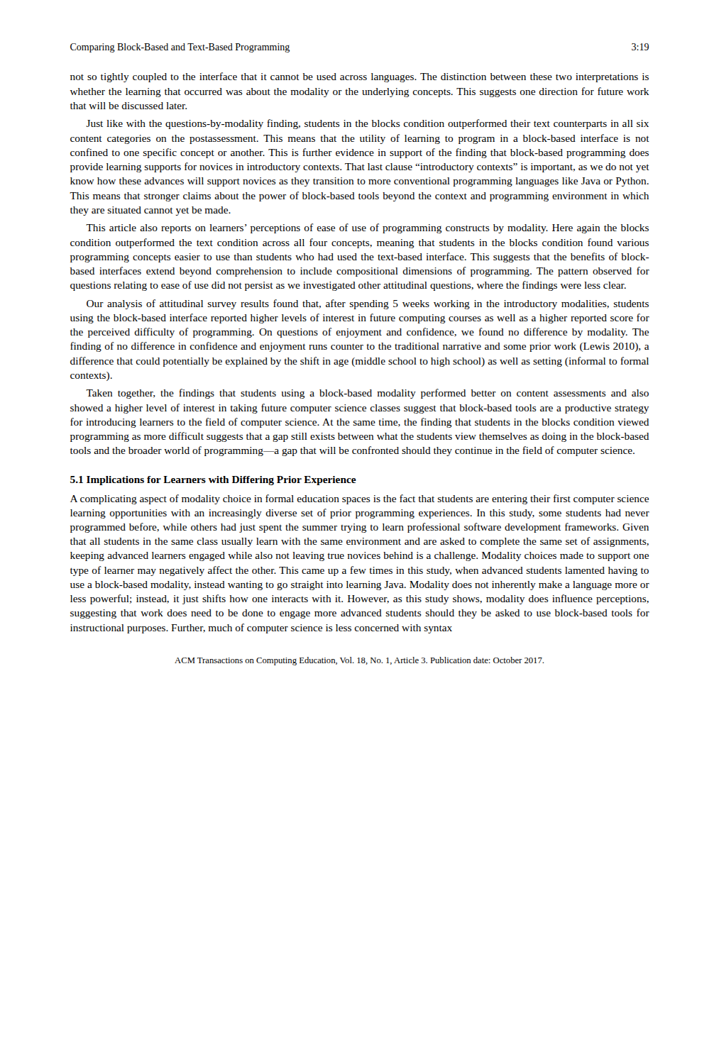Comparing Block-Based and Text-Based Programming 3:19
not so tightly coupled to the interface that it cannot be used across languages. The distinction between these two interpretations is whether the learning that occurred was about the modality or the underlying concepts. This suggests one direction for future work that will be discussed later.
Just like with the questions-by-modality finding, students in the blocks condition outperformed their text counterparts in all six content categories on the postassessment. This means that the utility of learning to program in a block-based interface is not confined to one specific concept or another. This is further evidence in support of the finding that block-based programming does provide learning supports for novices in introductory contexts. That last clause “introductory contexts” is important, as we do not yet know how these advances will support novices as they transition to more conventional programming languages like Java or Python. This means that stronger claims about the power of block-based tools beyond the context and programming environment in which they are situated cannot yet be made.
This article also reports on learners’ perceptions of ease of use of programming constructs by modality. Here again the blocks condition outperformed the text condition across all four concepts, meaning that students in the blocks condition found various programming concepts easier to use than students who had used the text-based interface. This suggests that the benefits of block-based interfaces extend beyond comprehension to include compositional dimensions of programming. The pattern observed for questions relating to ease of use did not persist as we investigated other attitudinal questions, where the findings were less clear.
Our analysis of attitudinal survey results found that, after spending 5 weeks working in the introductory modalities, students using the block-based interface reported higher levels of interest in future computing courses as well as a higher reported score for the perceived difficulty of programming. On questions of enjoyment and confidence, we found no difference by modality. The finding of no difference in confidence and enjoyment runs counter to the traditional narrative and some prior work (Lewis 2010), a difference that could potentially be explained by the shift in age (middle school to high school) as well as setting (informal to formal contexts).
Taken together, the findings that students using a block-based modality performed better on content assessments and also showed a higher level of interest in taking future computer science classes suggest that block-based tools are a productive strategy for introducing learners to the field of computer science. At the same time, the finding that students in the blocks condition viewed programming as more difficult suggests that a gap still exists between what the students view themselves as doing in the block-based tools and the broader world of programming—a gap that will be confronted should they continue in the field of computer science.
5.1 Implications for Learners with Differing Prior Experience
A complicating aspect of modality choice in formal education spaces is the fact that students are entering their first computer science learning opportunities with an increasingly diverse set of prior programming experiences. In this study, some students had never programmed before, while others had just spent the summer trying to learn professional software development frameworks. Given that all students in the same class usually learn with the same environment and are asked to complete the same set of assignments, keeping advanced learners engaged while also not leaving true novices behind is a challenge. Modality choices made to support one type of learner may negatively affect the other. This came up a few times in this study, when advanced students lamented having to use a block-based modality, instead wanting to go straight into learning Java. Modality does not inherently make a language more or less powerful; instead, it just shifts how one interacts with it. However, as this study shows, modality does influence perceptions, suggesting that work does need to be done to engage more advanced students should they be asked to use block-based tools for instructional purposes. Further, much of computer science is less concerned with syntax
ACM Transactions on Computing Education, Vol. 18, No. 1, Article 3. Publication date: October 2017.